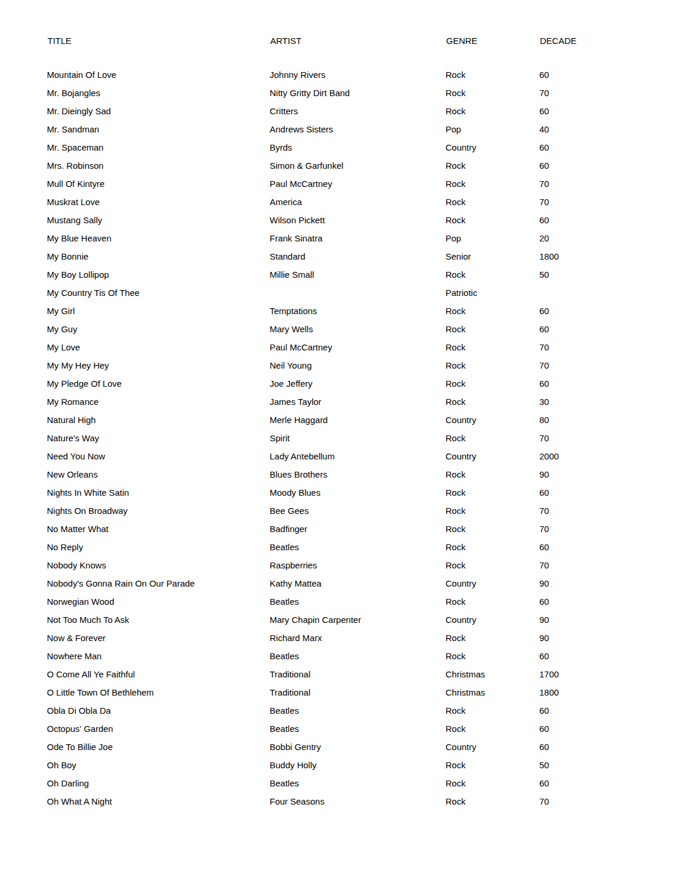| TITLE | ARTIST | GENRE | DECADE |
| --- | --- | --- | --- |
| Mountain Of Love | Johnny Rivers | Rock | 60 |
| Mr. Bojangles | Nitty Gritty Dirt Band | Rock | 70 |
| Mr. Dieingly Sad | Critters | Rock | 60 |
| Mr. Sandman | Andrews Sisters | Pop | 40 |
| Mr. Spaceman | Byrds | Country | 60 |
| Mrs. Robinson | Simon & Garfunkel | Rock | 60 |
| Mull Of Kintyre | Paul McCartney | Rock | 70 |
| Muskrat Love | America | Rock | 70 |
| Mustang Sally | Wilson Pickett | Rock | 60 |
| My Blue Heaven | Frank Sinatra | Pop | 20 |
| My Bonnie | Standard | Senior | 1800 |
| My Boy Lollipop | Millie Small | Rock | 50 |
| My Country Tis Of Thee | | Patriotic | |
| My Girl | Temptations | Rock | 60 |
| My Guy | Mary Wells | Rock | 60 |
| My Love | Paul McCartney | Rock | 70 |
| My My Hey Hey | Neil Young | Rock | 70 |
| My Pledge Of Love | Joe Jeffery | Rock | 60 |
| My Romance | James Taylor | Rock | 30 |
| Natural High | Merle Haggard | Country | 80 |
| Nature's Way | Spirit | Rock | 70 |
| Need You Now | Lady Antebellum | Country | 2000 |
| New Orleans | Blues Brothers | Rock | 90 |
| Nights In White Satin | Moody Blues | Rock | 60 |
| Nights On Broadway | Bee Gees | Rock | 70 |
| No Matter What | Badfinger | Rock | 70 |
| No Reply | Beatles | Rock | 60 |
| Nobody Knows | Raspberries | Rock | 70 |
| Nobody's Gonna Rain On Our Parade | Kathy Mattea | Country | 90 |
| Norwegian Wood | Beatles | Rock | 60 |
| Not Too Much To Ask | Mary Chapin Carpenter | Country | 90 |
| Now & Forever | Richard Marx | Rock | 90 |
| Nowhere Man | Beatles | Rock | 60 |
| O Come All Ye Faithful | Traditional | Christmas | 1700 |
| O Little Town Of Bethlehem | Traditional | Christmas | 1800 |
| Obla Di Obla Da | Beatles | Rock | 60 |
| Octopus' Garden | Beatles | Rock | 60 |
| Ode To Billie Joe | Bobbi Gentry | Country | 60 |
| Oh Boy | Buddy Holly | Rock | 50 |
| Oh Darling | Beatles | Rock | 60 |
| Oh What A Night | Four Seasons | Rock | 70 |